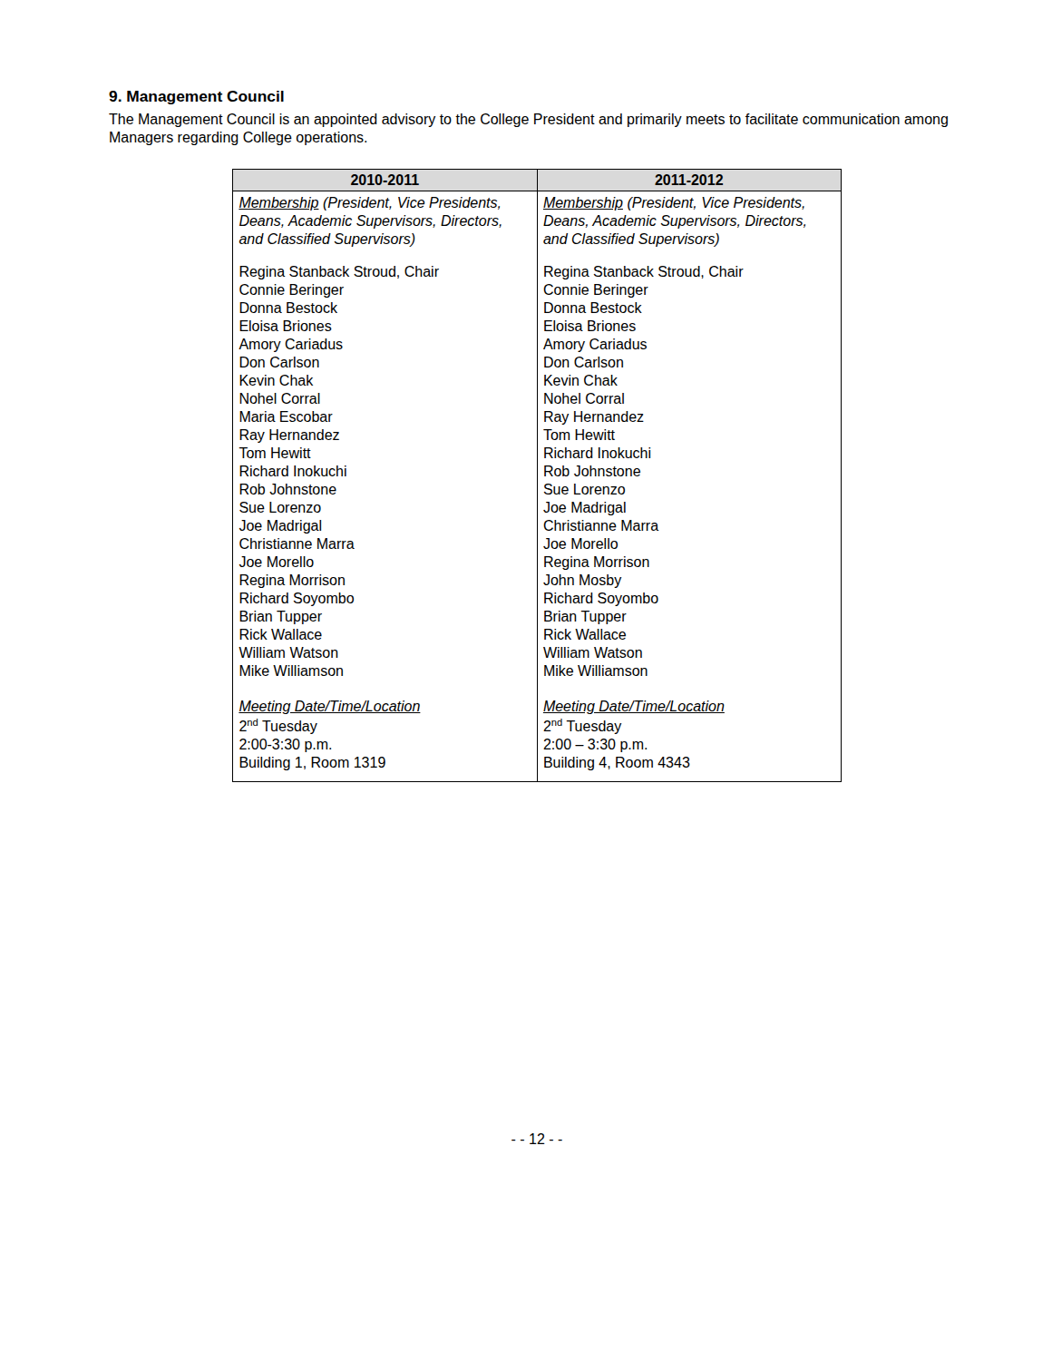9. Management Council
The Management Council is an appointed advisory to the College President and primarily meets to facilitate communication among Managers regarding College operations.
| 2010-2011 | 2011-2012 |
| --- | --- |
| Membership (President, Vice Presidents, Deans, Academic Supervisors, Directors, and Classified Supervisors) Regina Stanback Stroud, Chair Connie Beringer Donna Bestock Eloisa Briones Amory Cariadus Don Carlson Kevin Chak Nohel Corral Maria Escobar Ray Hernandez Tom Hewitt Richard Inokuchi Rob Johnstone Sue Lorenzo Joe Madrigal Christianne Marra Joe Morello Regina Morrison Richard Soyombo Brian Tupper Rick Wallace William Watson Mike Williamson Meeting Date/Time/Location 2 nd Tuesday 2:00-3:30 p.m. Building 1, Room 1319 | Membership (President, Vice Presidents, Deans, Academic Supervisors, Directors, and Classified Supervisors) Regina Stanback Stroud, Chair Connie Beringer Donna Bestock Eloisa Briones Amory Cariadus Don Carlson Kevin Chak Nohel Corral Ray Hernandez Tom Hewitt Richard Inokuchi Rob Johnstone Sue Lorenzo Joe Madrigal Christianne Marra Joe Morello Regina Morrison John Mosby Richard Soyombo Brian Tupper Rick Wallace William Watson Mike Williamson Meeting Date/Time/Location 2 nd Tuesday 2:00 – 3:30 p.m. Building 4, Room 4343 |
- - 12 - -